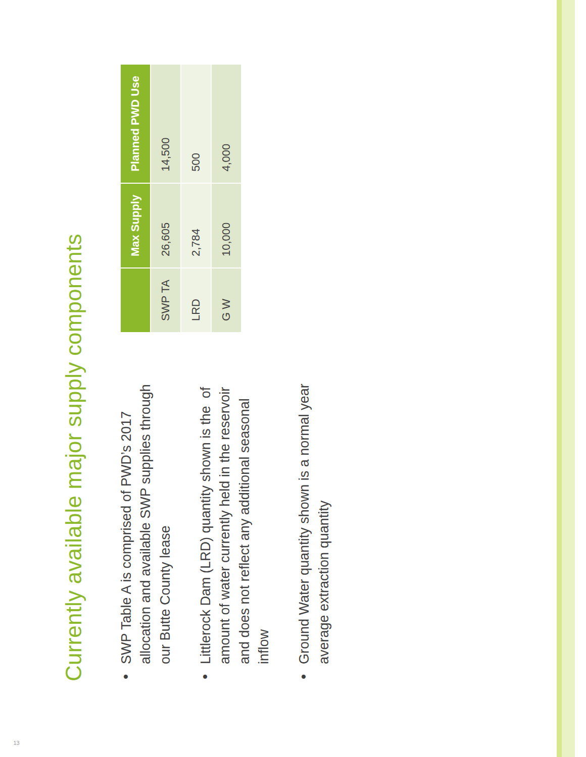Currently available major supply components
SWP Table A is comprised of PWD’s 2017 allocation and available SWP supplies through our Butte County lease
Littlerock Dam (LRD) quantity shown is the of amount of water currently held in the reservoir and does not reflect any additional seasonal inflow
Ground Water quantity shown is a normal year average extraction quantity
| | Max Supply | Planned PWD Use |
| --- | --- | --- |
| SWP TA | 26,605 | 14,500 |
| LRD | 2,784 | 500 |
| G W | 10,000 | 4,000 |
13